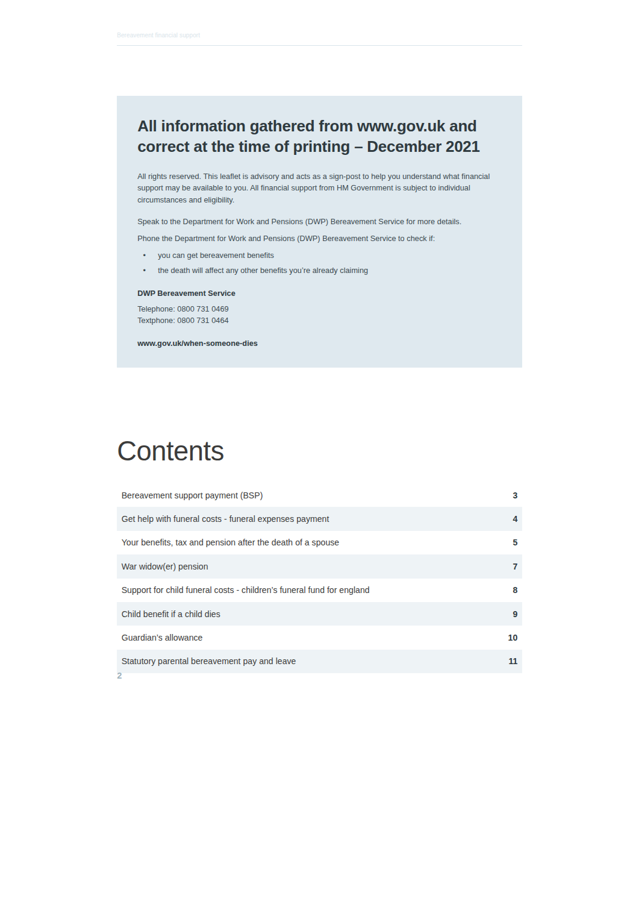Bereavement financial support
All information gathered from www.gov.uk and correct at the time of printing – December 2021
All rights reserved. This leaflet is advisory and acts as a sign-post to help you understand what financial support may be available to you. All financial support from HM Government is subject to individual circumstances and eligibility.
Speak to the Department for Work and Pensions (DWP) Bereavement Service for more details.
Phone the Department for Work and Pensions (DWP) Bereavement Service to check if:
you can get bereavement benefits
the death will affect any other benefits you’re already claiming
DWP Bereavement Service
Telephone: 0800 731 0469
Textphone: 0800 731 0464
www.gov.uk/when-someone-dies
Contents
| Bereavement support payment (BSP) | 3 |
| Get help with funeral costs - funeral expenses payment | 4 |
| Your benefits, tax and pension after the death of a spouse | 5 |
| War widow(er) pension | 7 |
| Support for child funeral costs - children’s funeral fund for england | 8 |
| Child benefit if a child dies | 9 |
| Guardian’s allowance | 10 |
| Statutory parental bereavement pay and leave | 11 |
2